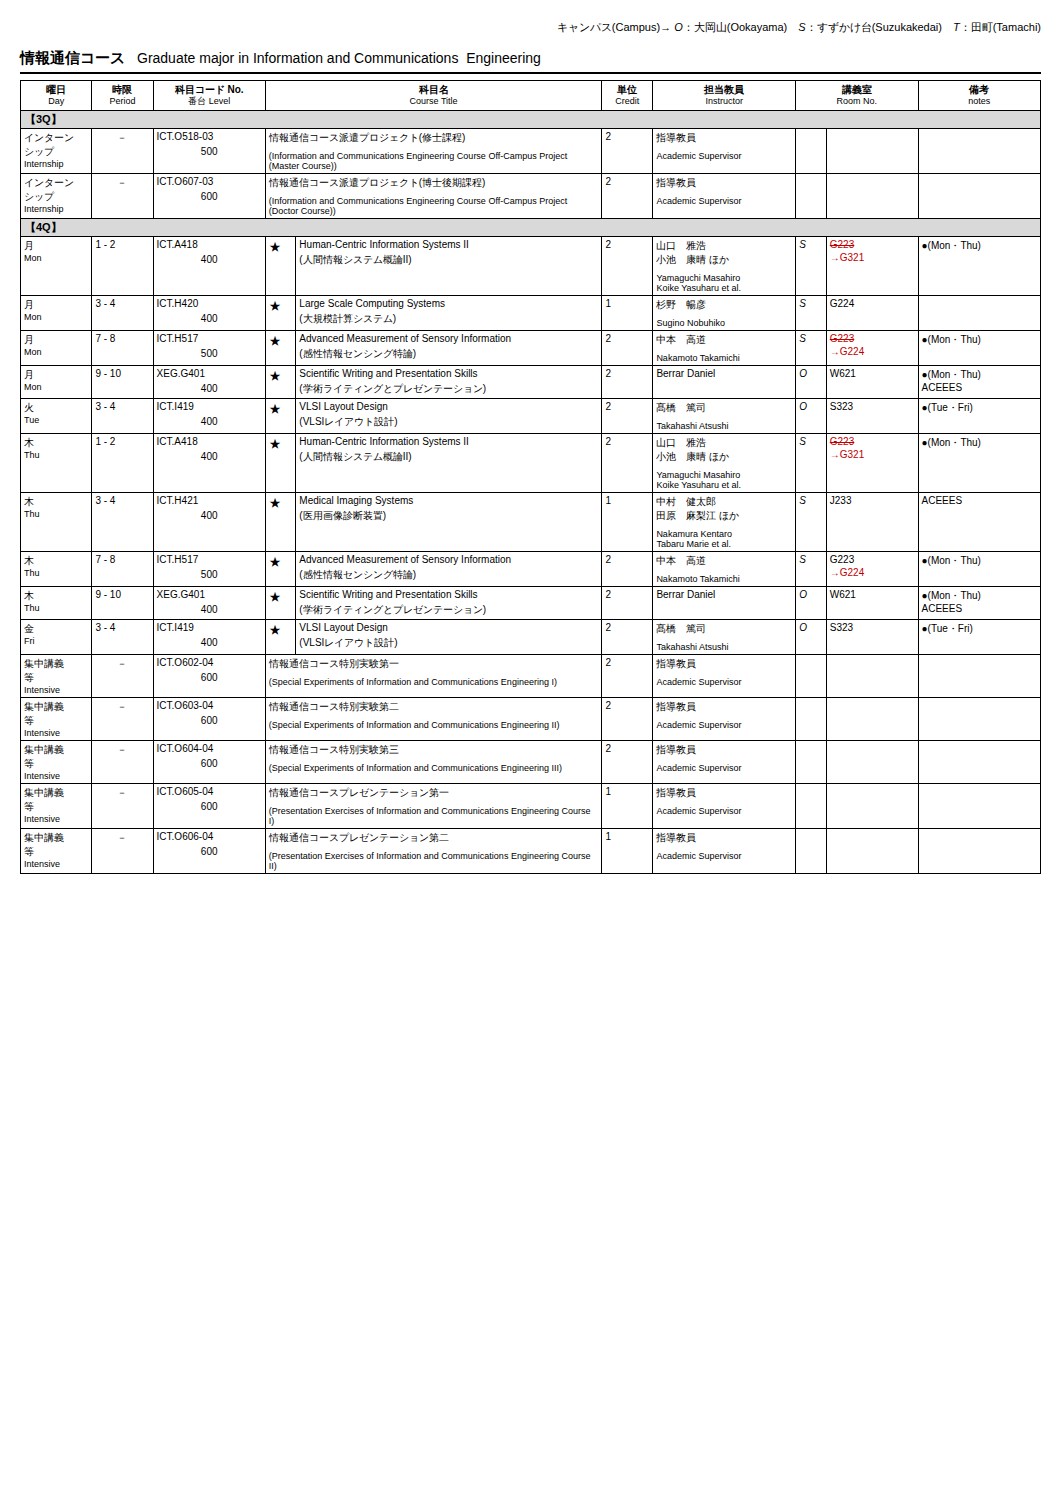キャンパス(Campus)→ O：大岡山(Ookayama)　S：すずかけ台(Suzukakedai)　T：田町(Tamachi)
情報通信コースGraduate major in Information and Communications Engineering
| 曜日 Day | 時限 Period | 科目コード No. 番台 Level | 科目名 Course Title | 単位 Credit | 担当教員 Instructor | 講義室 Room No. | 備考 notes |
| --- | --- | --- | --- | --- | --- | --- | --- |
| 【3Q】 |
| インターン シップ Internship | － | ICT.O518-03 500 | 情報通信コース派遣プロジェクト(修士課程) (Information and Communications Engineering Course Off-Campus Project (Master Course)) | 2 | 指導教員 Academic Supervisor | | | |
| インターン シップ Internship | － | ICT.O607-03 600 | 情報通信コース派遣プロジェクト(博士後期課程) (Information and Communications Engineering Course Off-Campus Project (Doctor Course)) | 2 | 指導教員 Academic Supervisor | | | |
| 【4Q】 |
| 月 Mon | 1 - 2 | ICT.A418 400 | ★ | Human-Centric Information Systems II (人間情報システム概論II) | 2 | 山口 雅浩 小池 康晴 ほか Yamaguchi Masahiro Koike Yasuharu et al. | S | G223 →G321 | ●(Mon・Thu) |
| 月 Mon | 3 - 4 | ICT.H420 400 | ★ | Large Scale Computing Systems (大規模計算システム) | 1 | 杉野 暢彦 Sugino Nobuhiko | S | G224 | |
| 月 Mon | 7 - 8 | ICT.H517 500 | ★ | Advanced Measurement of Sensory Information (感性情報センシング特論) | 2 | 中本 高道 Nakamoto Takamichi | S | G223 →G224 | ●(Mon・Thu) |
| 月 Mon | 9 - 10 | XEG.G401 400 | ★ | Scientific Writing and Presentation Skills (学術ライティングとプレゼンテーション) | 2 | Berrar Daniel | O | W621 | ●(Mon・Thu) ACEEES |
| 火 Tue | 3 - 4 | ICT.I419 400 | ★ | VLSI Layout Design (VLSIレイアウト設計) | 2 | 髙橋 篤司 Takahashi Atsushi | O | S323 | ●(Tue・Fri) |
| 木 Thu | 1 - 2 | ICT.A418 400 | ★ | Human-Centric Information Systems II (人間情報システム概論II) | 2 | 山口 雅浩 小池 康晴 ほか Yamaguchi Masahiro Koike Yasuharu et al. | S | G223 →G321 | ●(Mon・Thu) |
| 木 Thu | 3 - 4 | ICT.H421 400 | ★ | Medical Imaging Systems (医用画像診断装置) | 1 | 中村 健太郎 田原 麻梨江 ほか Nakamura Kentaro Tabaru Marie et al. | S | J233 | ACEEES |
| 木 Thu | 7 - 8 | ICT.H517 500 | ★ | Advanced Measurement of Sensory Information (感性情報センシング特論) | 2 | 中本 高道 Nakamoto Takamichi | S | G223 →G224 | ●(Mon・Thu) |
| 木 Thu | 9 - 10 | XEG.G401 400 | ★ | Scientific Writing and Presentation Skills (学術ライティングとプレゼンテーション) | 2 | Berrar Daniel | O | W621 | ●(Mon・Thu) ACEEES |
| 金 Fri | 3 - 4 | ICT.I419 400 | ★ | VLSI Layout Design (VLSIレイアウト設計) | 2 | 髙橋 篤司 Takahashi Atsushi | O | S323 | ●(Tue・Fri) |
| 集中講義 等 Intensive | － | ICT.O602-04 600 | 情報通信コース特別実験第一 (Special Experiments of Information and Communications Engineering I) | 2 | 指導教員 Academic Supervisor | | | |
| 集中講義 等 Intensive | － | ICT.O603-04 600 | 情報通信コース特別実験第二 (Special Experiments of Information and Communications Engineering II) | 2 | 指導教員 Academic Supervisor | | | |
| 集中講義 等 Intensive | － | ICT.O604-04 600 | 情報通信コース特別実験第三 (Special Experiments of Information and Communications Engineering III) | 2 | 指導教員 Academic Supervisor | | | |
| 集中講義 等 Intensive | － | ICT.O605-04 600 | 情報通信コースプレゼンテーション第一 (Presentation Exercises of Information and Communications Engineering Course I) | 1 | 指導教員 Academic Supervisor | | | |
| 集中講義 等 Intensive | － | ICT.O606-04 600 | 情報通信コースプレゼンテーション第二 (Presentation Exercises of Information and Communications Engineering Course II) | 1 | 指導教員 Academic Supervisor | | | |